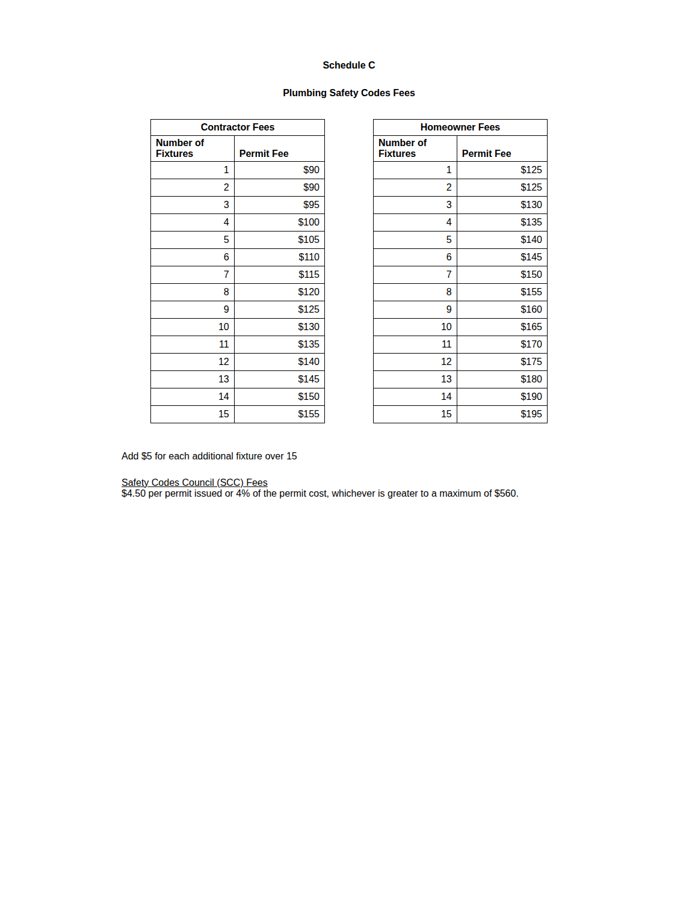Schedule C
Plumbing Safety Codes Fees
Contractor Fees
| Number of Fixtures | Permit Fee |
| --- | --- |
| 1 | $90 |
| 2 | $90 |
| 3 | $95 |
| 4 | $100 |
| 5 | $105 |
| 6 | $110 |
| 7 | $115 |
| 8 | $120 |
| 9 | $125 |
| 10 | $130 |
| 11 | $135 |
| 12 | $140 |
| 13 | $145 |
| 14 | $150 |
| 15 | $155 |
Homeowner Fees
| Number of Fixtures | Permit Fee |
| --- | --- |
| 1 | $125 |
| 2 | $125 |
| 3 | $130 |
| 4 | $135 |
| 5 | $140 |
| 6 | $145 |
| 7 | $150 |
| 8 | $155 |
| 9 | $160 |
| 10 | $165 |
| 11 | $170 |
| 12 | $175 |
| 13 | $180 |
| 14 | $190 |
| 15 | $195 |
Add $5 for each additional fixture over 15
Safety Codes Council (SCC) Fees
$4.50 per permit issued or 4% of the permit cost, whichever is greater to a maximum of $560.